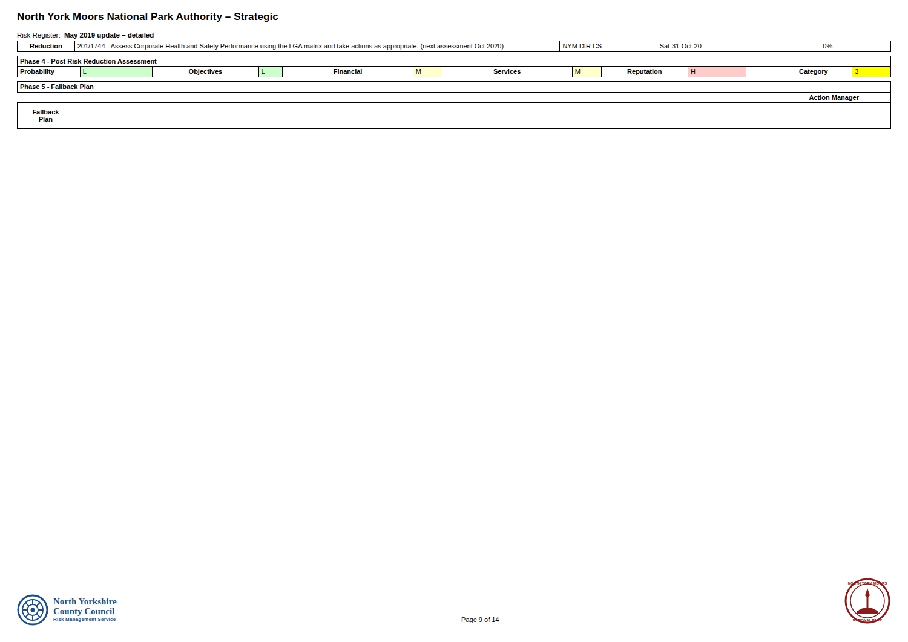North York Moors National Park Authority – Strategic
Risk Register: May 2019 update – detailed
| Reduction | 201/1744 - Assess Corporate Health and Safety Performance using the LGA matrix and take actions as appropriate. (next assessment Oct 2020) | NYM DIR CS | Sat-31-Oct-20 | | 0% |
| Phase 4 - Post Risk Reduction Assessment |
| Probability | L | Objectives | L | Financial | M | Services | M | Reputation | H | | Category | 3 |
| Phase 5 - Fallback Plan |
| | | Action Manager |
| Fallback Plan | | |
North Yorkshire
County Council
Risk Management Service
Page 9 of 14
NORTH YORK MOORS NATIONAL PARK